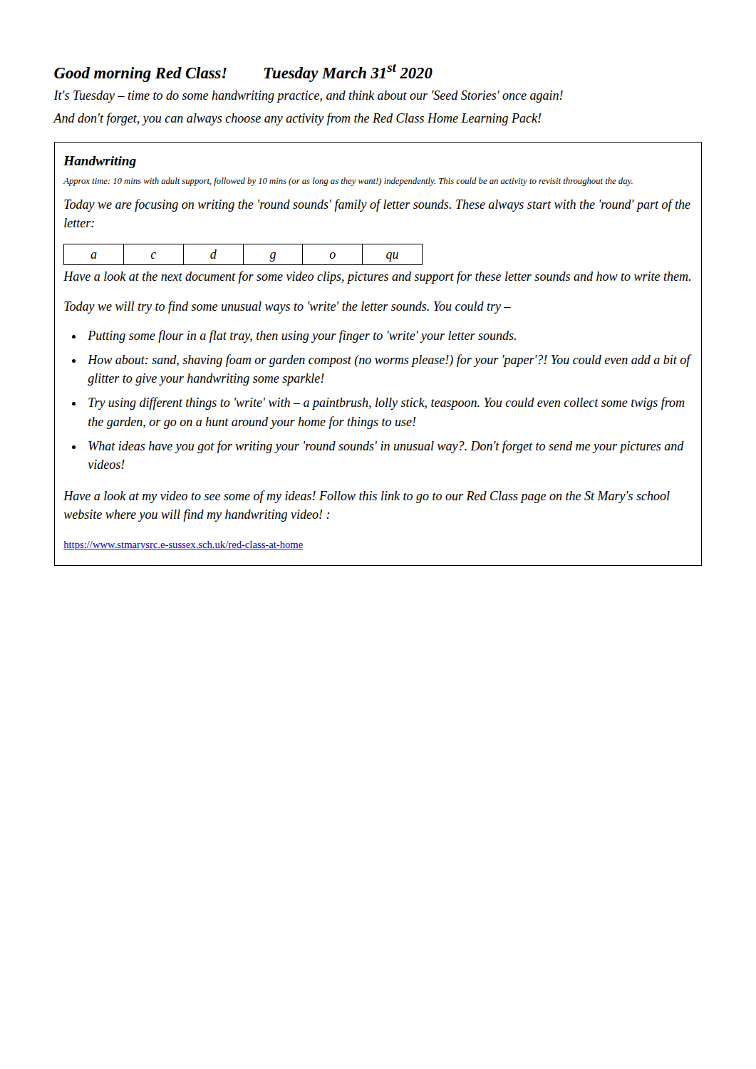Good morning Red Class!Tuesday March 31st 2020
It's Tuesday – time to do some handwriting practice, and think about our 'Seed Stories' once again!
And don't forget, you can always choose any activity from the Red Class Home Learning Pack!
Handwriting
Approx time: 10 mins with adult support, followed by 10 mins (or as long as they want!) independently. This could be an activity to revisit throughout the day.
Today we are focusing on writing the 'round sounds' family of letter sounds. These always start with the 'round' part of the letter:
| a | c | d | g | o | qu |
Have a look at the next document for some video clips, pictures and support for these letter sounds and how to write them.
Today we will try to find some unusual ways to 'write' the letter sounds. You could try –
Putting some flour in a flat tray, then using your finger to 'write' your letter sounds.
How about: sand, shaving foam or garden compost (no worms please!) for your 'paper'?! You could even add a bit of glitter to give your handwriting some sparkle!
Try using different things to 'write' with – a paintbrush, lolly stick, teaspoon. You could even collect some twigs from the garden, or go on a hunt around your home for things to use!
What ideas have you got for writing your 'round sounds' in unusual way?. Don't forget to send me your pictures and videos!
Have a look at my video to see some of my ideas! Follow this link to go to our Red Class page on the St Mary's school website where you will find my handwriting video! :
https://www.stmarysrc.e-sussex.sch.uk/red-class-at-home